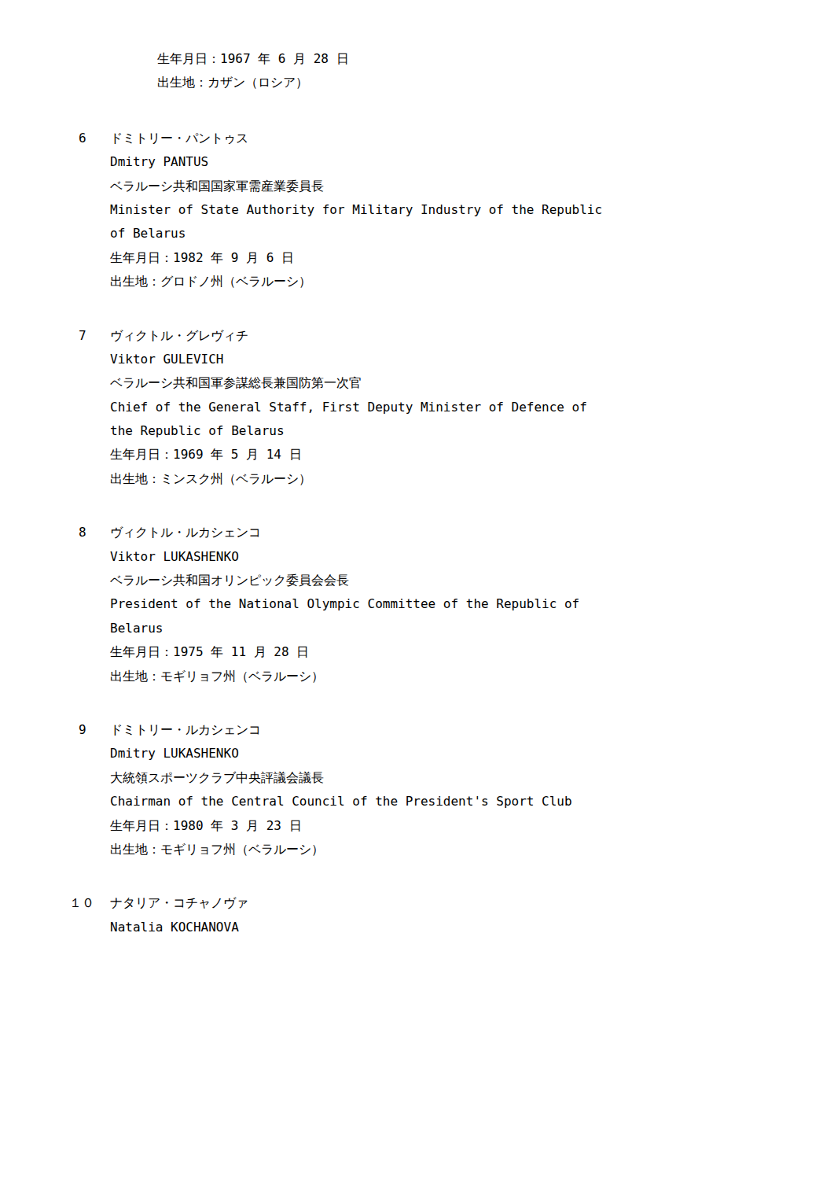生年月日：1967 年 6 月 28 日
出生地：カザン（ロシア）
6
ドミトリー・パントゥス
Dmitry PANTUS
ベラルーシ共和国国家軍需産業委員長
Minister of State Authority for Military Industry of the Republic of Belarus
生年月日：1982 年 9 月 6 日
出生地：グロドノ州（ベラルーシ）
7
ヴィクトル・グレヴィチ
Viktor GULEVICH
ベラルーシ共和国軍参謀総長兼国防第一次官
Chief of the General Staff, First Deputy Minister of Defence of the Republic of Belarus
生年月日：1969 年 5 月 14 日
出生地：ミンスク州（ベラルーシ）
8
ヴィクトル・ルカシェンコ
Viktor LUKASHENKO
ベラルーシ共和国オリンピック委員会会長
President of the National Olympic Committee of the Republic of Belarus
生年月日：1975 年 11 月 28 日
出生地：モギリョフ州（ベラルーシ）
9
ドミトリー・ルカシェンコ
Dmitry LUKASHENKO
大統領スポーツクラブ中央評議会議長
Chairman of the Central Council of the President's Sport Club
生年月日：1980 年 3 月 23 日
出生地：モギリョフ州（ベラルーシ）
１０
ナタリア・コチャノヴァ
Natalia KOCHANOVA